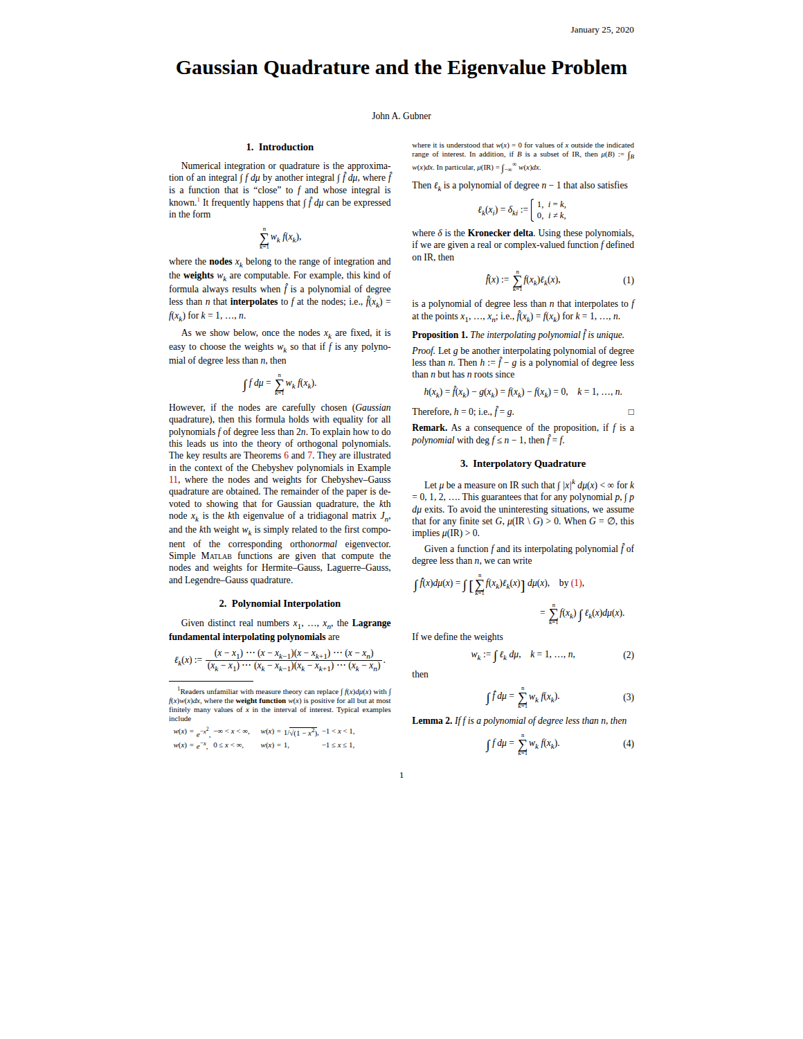January 25, 2020
Gaussian Quadrature and the Eigenvalue Problem
John A. Gubner
1. Introduction
Numerical integration or quadrature is the approximation of an integral ∫ f dμ by another integral ∫ f̂ dμ, where f̂ is a function that is “close” to f and whose integral is known.1 It frequently happens that ∫ f̂ dμ can be expressed in the form
n∑k=1 wk f(xk),
where the nodes xk belong to the range of integration and the weights wk are computable. For example, this kind of formula always results when f̂ is a polynomial of degree less than n that interpolates to f at the nodes; i.e., f̂(xk) = f(xk) for k = 1, …, n.
As we show below, once the nodes xk are fixed, it is easy to choose the weights wk so that if f is any polynomial of degree less than n, then
∫ f dμ = n∑k=1 wk f(xk).
However, if the nodes are carefully chosen (Gaussian quadrature), then this formula holds with equality for all polynomials f of degree less than 2n. To explain how to do this leads us into the theory of orthogonal polynomials. The key results are Theorems 6 and 7. They are illustrated in the context of the Chebyshev polynomials in Example 11, where the nodes and weights for Chebyshev–Gauss quadrature are obtained. The remainder of the paper is devoted to showing that for Gaussian quadrature, the kth node xk is the kth eigenvalue of a tridiagonal matrix Jn, and the kth weight wk is simply related to the first component of the corresponding orthonormal eigenvector. Simple Matlab functions are given that compute the nodes and weights for Hermite–Gauss, Laguerre–Gauss, and Legendre–Gauss quadrature.
2. Polynomial Interpolation
Given distinct real numbers x1, …, xn, the Lagrange fundamental interpolating polynomials are
ℓk(x) := (x − x1) ⋯ (x − xk−1)(x − xk+1) ⋯ (x − xn) (xk − x1) ⋯ (xk − xk−1)(xk − xk+1) ⋯ (xk − xn) .
1 Readers unfamiliar with measure theory can replace ∫ f(x)dμ(x) with ∫ f(x)w(x)dx, where the weight function w(x) is positive for all but at most finitely many values of x in the interval of interest. Typical examples include
| w ( x ) | = | e − x 2 , | −∞ < x < ∞, | w ( x ) | = | 1/ √(1 − x 2 ) , | −1 < x < 1, |
| w ( x ) | = | e − x , | 0 ≤ x < ∞, | w ( x ) | = | 1, | −1 ≤ x ≤ 1, |
where it is understood that w(x) = 0 for values of x outside the indicated range of interest. In addition, if B is a subset of IR, then μ(B) := ∫B w(x)dx. In particular, μ(IR) = ∫−∞∞ w(x)dx.
Then ℓk is a polynomial of degree n − 1 that also satisfies
ℓk(xi) = δki :=
| 1, | i = k , |
| 0, | i ≠ k , |
where δ is the Kronecker delta. Using these polynomials, if we are given a real or complex-valued function f defined on IR, then
f̂(x) := n∑k=1 f(xk)ℓk(x), (1)
is a polynomial of degree less than n that interpolates to f at the points x1, …, xn; i.e., f̂(xk) = f(xk) for k = 1, …, n.
Proposition 1. The interpolating polynomial f̂ is unique.
Proof. Let g be another interpolating polynomial of degree less than n. Then h := f̂ − g is a polynomial of degree less than n but has n roots since
h(xk) = f̂(xk) − g(xk) = f(xk) − f(xk) = 0, k = 1, …, n.
Therefore, h = 0; i.e., f̂ = g. □
Remark. As a consequence of the proposition, if f is a polynomial with deg f ≤ n − 1, then f̂ = f.
3. Interpolatory Quadrature
Let μ be a measure on IR such that ∫ |x|k dμ(x) < ∞ for k = 0, 1, 2, …. This guarantees that for any polynomial p, ∫ p dμ exits. To avoid the uninteresting situations, we assume that for any finite set G, μ(IR \ G) > 0. When G = ∅, this implies μ(IR) > 0.
Given a function f and its interpolating polynomial f̂ of degree less than n, we can write
∫ f̂(x)dμ(x) = ∫ [n∑k=1 f(xk)ℓk(x)] dμ(x), by (1),
= n∑k=1 f(xk) ∫ ℓk(x)dμ(x).
If we define the weights
wk := ∫ ℓk dμ, k = 1, …, n, (2)
then
∫ f̂ dμ = n∑k=1 wk f(xk). (3)
Lemma 2. If f is a polynomial of degree less than n, then
∫ f dμ = n∑k=1 wk f(xk). (4)
1